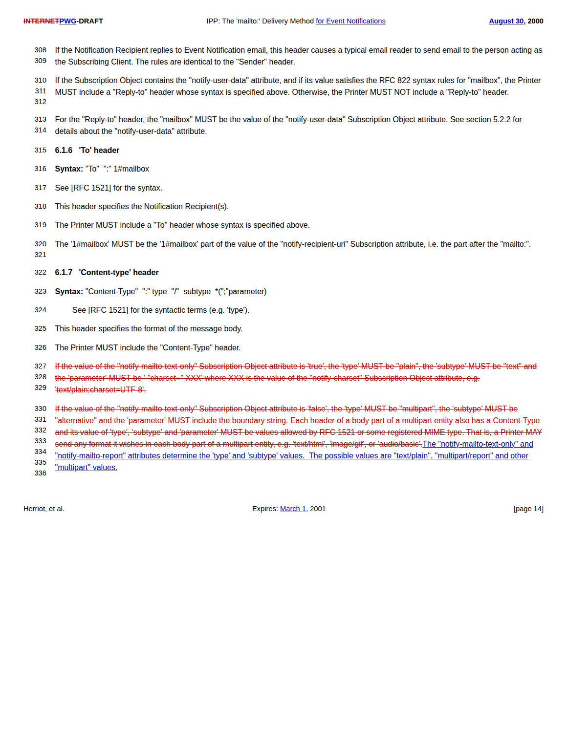INTERNETPWG-DRAFT
IPP: The 'mailto:' Delivery Method for Event Notifications
August 30, 2000
308
309
If the Notification Recipient replies to Event Notification email, this header causes a typical email reader to send email to the person acting as the Subscribing Client. The rules are identical to the "Sender" header.
310
311
312
If the Subscription Object contains the "notify-user-data" attribute, and if its value satisfies the RFC 822 syntax rules for "mailbox", the Printer MUST include a "Reply-to" header whose syntax is specified above. Otherwise, the Printer MUST NOT include a "Reply-to" header.
313
314
For the "Reply-to" header, the "mailbox" MUST be the value of the "notify-user-data" Subscription Object attribute. See section 5.2.2 for details about the "notify-user-data" attribute.
315
6.1.6 'To' header
316
Syntax: "To" ":" 1#mailbox
317
See [RFC 1521] for the syntax.
318
This header specifies the Notification Recipient(s).
319
The Printer MUST include a "To" header whose syntax is specified above.
320
321
The '1#mailbox' MUST be the '1#mailbox' part of the value of the "notify-recipient-uri" Subscription attribute, i.e. the part after the "mailto:".
322
6.1.7 'Content-type' header
323
Syntax: "Content-Type" ":" type "/" subtype *(";"parameter)
324
See [RFC 1521] for the syntactic terms (e.g. 'type').
325
This header specifies the format of the message body.
326
The Printer MUST include the "Content-Type" header.
327
328
329
If the value of the "notify-mailto-text-only" Subscription Object attribute is 'true', the 'type' MUST be "plain", the 'subtype' MUST be "text" and the 'parameter' MUST be ' "charset=" XXX' where XXX is the value of the "notify-charset" Subscription Object attribute, e.g. 'text/plain;charset=UTF-8'.
330
331
332
333
334
335
336
If the value of the "notify-mailto-text-only" Subscription Object attribute is 'false', the 'type' MUST be "multipart", the 'subtype' MUST be "alternative" and the 'parameter' MUST include the boundary string. Each header of a body part of a multipart entity also has a Content-Type and its value of 'type', 'subtype' and 'parameter' MUST be values allowed by RFC 1521 or some registered MIME type. That is, a Printer MAY send any format it wishes in each body part of a multipart entity, e.g. 'text/html', 'image/gif', or 'audio/basic'.The "notify-mailto-text-only" and "notify-mailto-report" attributes determine the 'type' and 'subtype' values. The possible values are "text/plain", "multipart/report" and other "multipart" values.
Herriot, et al.
Expires: March 1, 2001
[page 14]